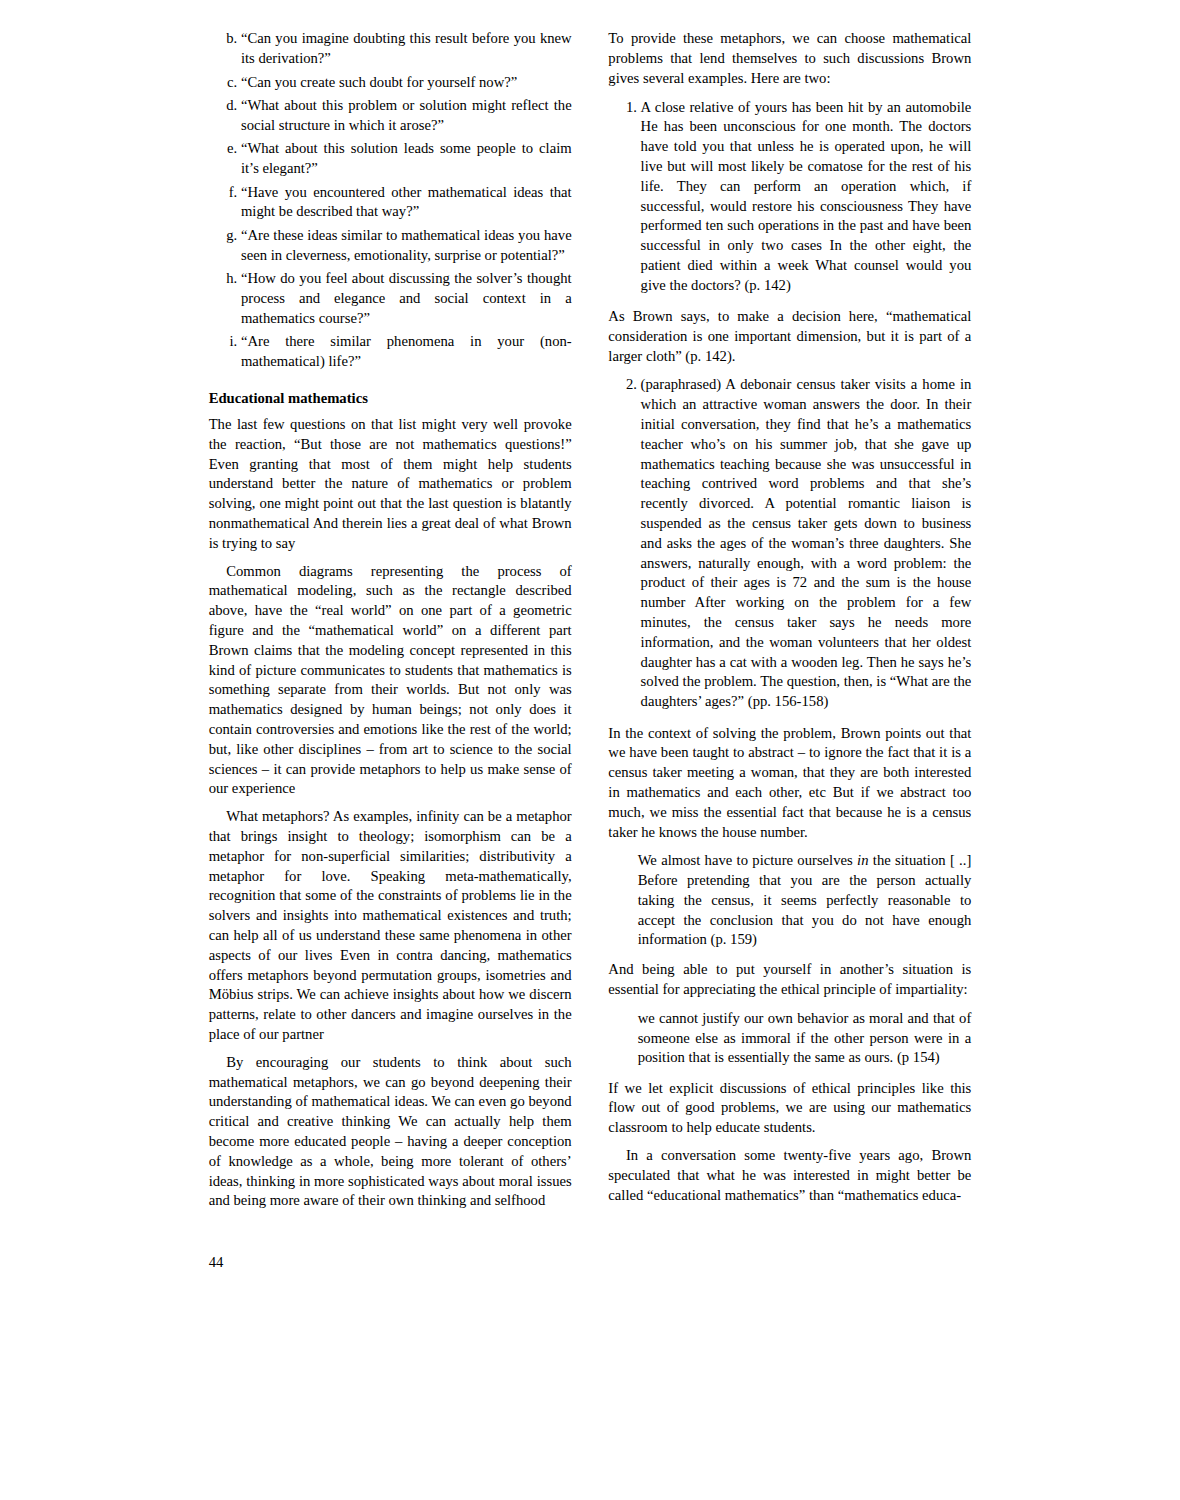“Can you imagine doubting this result before you knew its derivation?”
“Can you create such doubt for yourself now?”
“What about this problem or solution might reflect the social structure in which it arose?”
“What about this solution leads some people to claim it’s elegant?”
“Have you encountered other mathematical ideas that might be described that way?”
“Are these ideas similar to mathematical ideas you have seen in cleverness, emotionality, surprise or potential?”
“How do you feel about discussing the solver’s thought process and elegance and social context in a mathematics course?”
“Are there similar phenomena in your (non-mathematical) life?”
Educational mathematics
The last few questions on that list might very well provoke the reaction, “But those are not mathematics questions!” Even granting that most of them might help students understand better the nature of mathematics or problem solving, one might point out that the last question is blatantly nonmathematical And therein lies a great deal of what Brown is trying to say
Common diagrams representing the process of mathematical modeling, such as the rectangle described above, have the “real world” on one part of a geometric figure and the “mathematical world” on a different part Brown claims that the modeling concept represented in this kind of picture communicates to students that mathematics is something separate from their worlds. But not only was mathematics designed by human beings; not only does it contain controversies and emotions like the rest of the world; but, like other disciplines – from art to science to the social sciences – it can provide metaphors to help us make sense of our experience
What metaphors? As examples, infinity can be a metaphor that brings insight to theology; isomorphism can be a metaphor for non-superficial similarities; distributivity a metaphor for love. Speaking meta-mathematically, recognition that some of the constraints of problems lie in the solvers and insights into mathematical existences and truth; can help all of us understand these same phenomena in other aspects of our lives Even in contra dancing, mathematics offers metaphors beyond permutation groups, isometries and Möbius strips. We can achieve insights about how we discern patterns, relate to other dancers and imagine ourselves in the place of our partner
By encouraging our students to think about such mathematical metaphors, we can go beyond deepening their understanding of mathematical ideas. We can even go beyond critical and creative thinking We can actually help them become more educated people – having a deeper conception of knowledge as a whole, being more tolerant of others’ ideas, thinking in more sophisticated ways about moral issues and being more aware of their own thinking and selfhood
To provide these metaphors, we can choose mathematical problems that lend themselves to such discussions Brown gives several examples. Here are two:
A close relative of yours has been hit by an automobile He has been unconscious for one month. The doctors have told you that unless he is operated upon, he will live but will most likely be comatose for the rest of his life. They can perform an operation which, if successful, would restore his consciousness They have performed ten such operations in the past and have been successful in only two cases In the other eight, the patient died within a week What counsel would you give the doctors? (p. 142)
As Brown says, to make a decision here, “mathematical consideration is one important dimension, but it is part of a larger cloth” (p. 142).
(paraphrased) A debonair census taker visits a home in which an attractive woman answers the door. In their initial conversation, they find that he’s a mathematics teacher who’s on his summer job, that she gave up mathematics teaching because she was unsuccessful in teaching contrived word problems and that she’s recently divorced. A potential romantic liaison is suspended as the census taker gets down to business and asks the ages of the woman’s three daughters. She answers, naturally enough, with a word problem: the product of their ages is 72 and the sum is the house number After working on the problem for a few minutes, the census taker says he needs more information, and the woman volunteers that her oldest daughter has a cat with a wooden leg. Then he says he’s solved the problem. The question, then, is “What are the daughters’ ages?” (pp. 156-158)
In the context of solving the problem, Brown points out that we have been taught to abstract – to ignore the fact that it is a census taker meeting a woman, that they are both interested in mathematics and each other, etc But if we abstract too much, we miss the essential fact that because he is a census taker he knows the house number.
We almost have to picture ourselves in the situation [ ..] Before pretending that you are the person actually taking the census, it seems perfectly reasonable to accept the conclusion that you do not have enough information (p. 159)
And being able to put yourself in another’s situation is essential for appreciating the ethical principle of impartiality:
we cannot justify our own behavior as moral and that of someone else as immoral if the other person were in a position that is essentially the same as ours. (p 154)
If we let explicit discussions of ethical principles like this flow out of good problems, we are using our mathematics classroom to help educate students.
In a conversation some twenty-five years ago, Brown speculated that what he was interested in might better be called “educational mathematics” than “mathematics educa-
44